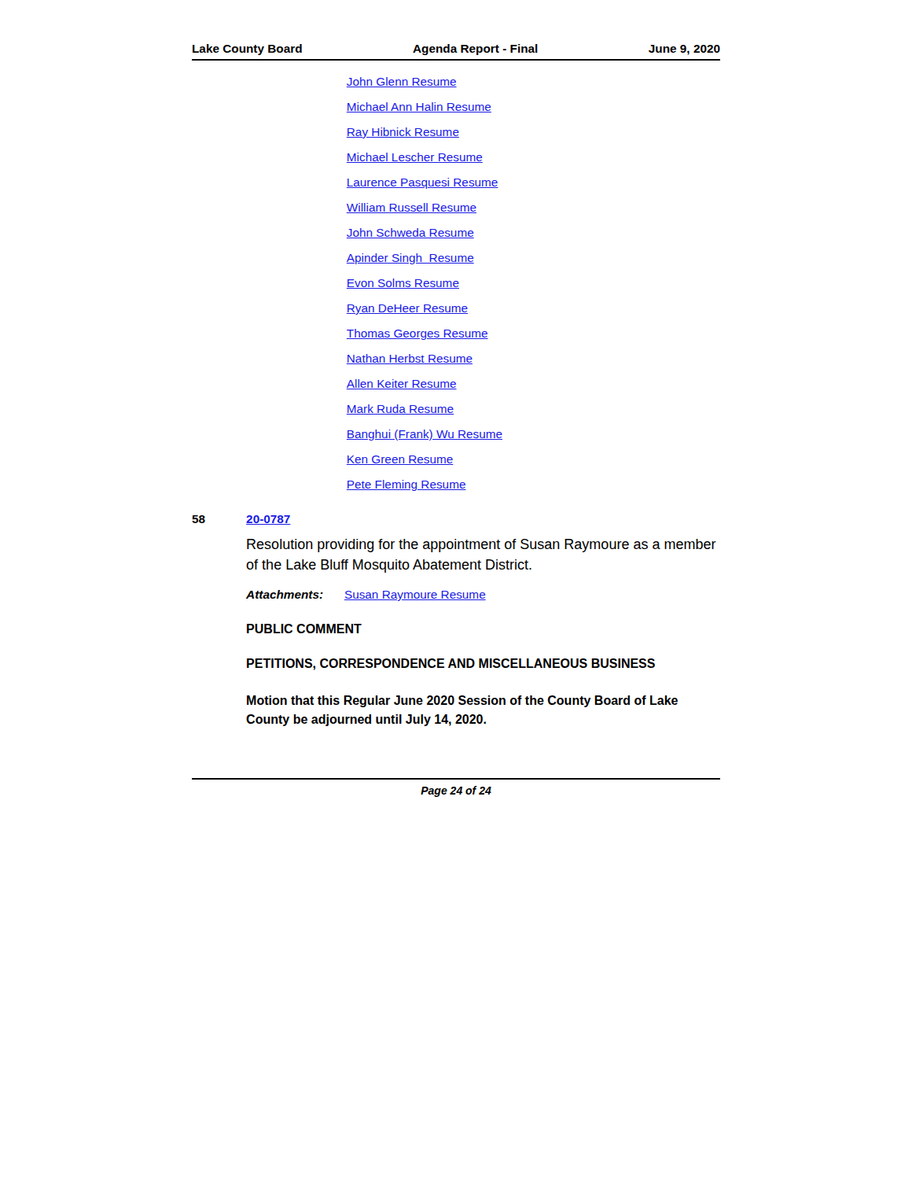Lake County Board
Agenda Report - Final
June 9, 2020
John Glenn Resume Michael Ann Halin Resume Ray Hibnick Resume Michael Lescher Resume Laurence Pasquesi Resume William Russell Resume John Schweda Resume Apinder Singh Resume Evon Solms Resume Ryan DeHeer Resume Thomas Georges Resume Nathan Herbst Resume Allen Keiter Resume Mark Ruda Resume Banghui (Frank) Wu Resume Ken Green Resume Pete Fleming Resume
58
20-0787
Resolution providing for the appointment of Susan Raymoure as a member of the Lake Bluff Mosquito Abatement District.
Attachments: Susan Raymoure Resume
PUBLIC COMMENT
PETITIONS, CORRESPONDENCE AND MISCELLANEOUS BUSINESS
Motion that this Regular June 2020 Session of the County Board of Lake County be adjourned until July 14, 2020.
Page 24 of 24